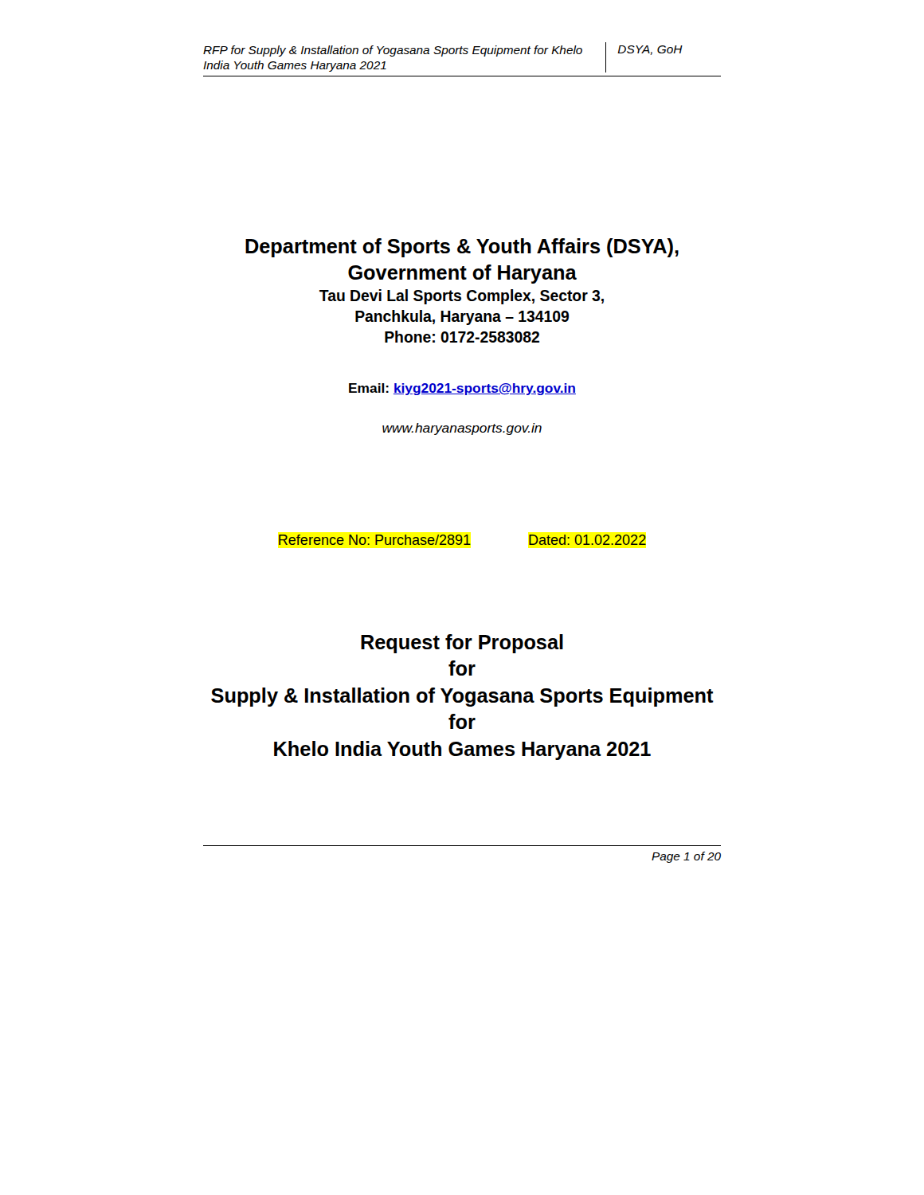RFP for Supply & Installation of Yogasana Sports Equipment for Khelo India Youth Games Haryana 2021
DSYA, GoH
Department of Sports & Youth Affairs (DSYA),
Government of Haryana
Tau Devi Lal Sports Complex, Sector 3,
Panchkula, Haryana – 134109
Phone: 0172-2583082
Email: kiyg2021-sports@hry.gov.in
www.haryanasports.gov.in
Reference No: Purchase/2891 Dated: 01.02.2022
Request for Proposal
for
Supply & Installation of Yogasana Sports Equipment for
Khelo India Youth Games Haryana 2021
Page 1 of 20